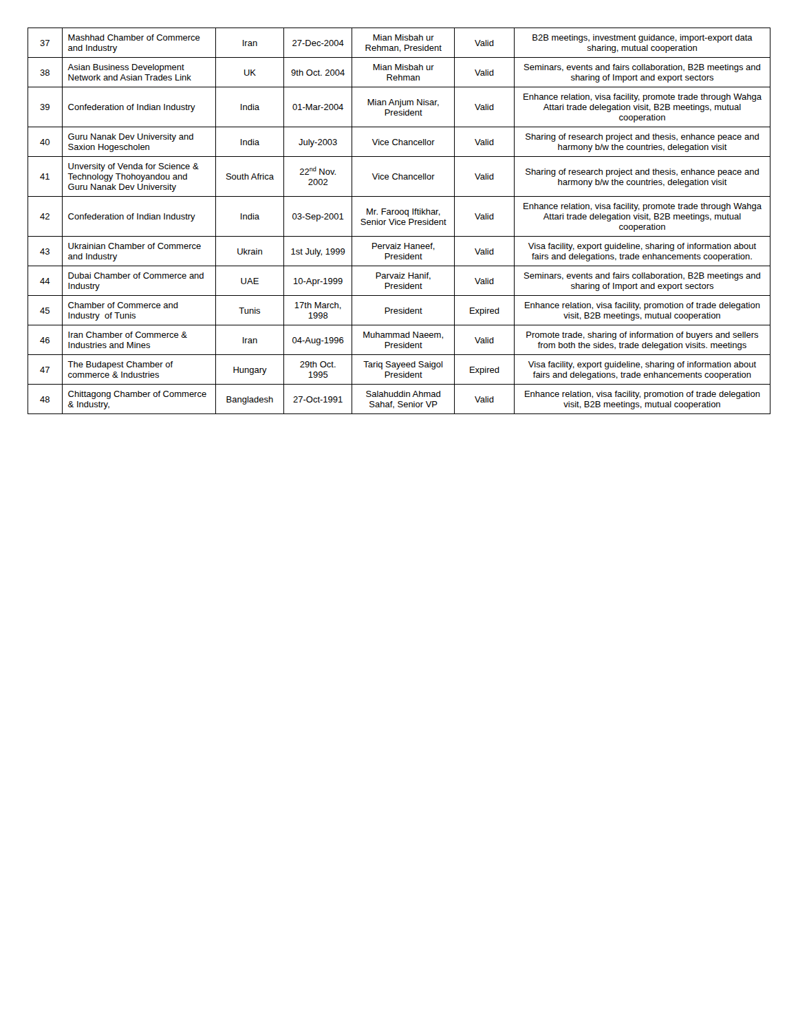| 37 | Mashhad Chamber of Commerce and Industry | Iran | 27-Dec-2004 | Mian Misbah ur Rehman, President | Valid | B2B meetings, investment guidance, import-export data sharing, mutual cooperation |
| 38 | Asian Business Development Network and Asian Trades Link | UK | 9th Oct. 2004 | Mian Misbah ur Rehman | Valid | Seminars, events and fairs collaboration, B2B meetings and sharing of Import and export sectors |
| 39 | Confederation of Indian Industry | India | 01-Mar-2004 | Mian Anjum Nisar, President | Valid | Enhance relation, visa facility, promote trade through Wahga Attari trade delegation visit, B2B meetings, mutual cooperation |
| 40 | Guru Nanak Dev University and Saxion Hogescholen | India | July-2003 | Vice Chancellor | Valid | Sharing of research project and thesis, enhance peace and harmony b/w the countries, delegation visit |
| 41 | Unversity of Venda for Science & Technology Thohoyandou and Guru Nanak Dev University | South Africa | 22 nd Nov. 2002 | Vice Chancellor | Valid | Sharing of research project and thesis, enhance peace and harmony b/w the countries, delegation visit |
| 42 | Confederation of Indian Industry | India | 03-Sep-2001 | Mr. Farooq Iftikhar, Senior Vice President | Valid | Enhance relation, visa facility, promote trade through Wahga Attari trade delegation visit, B2B meetings, mutual cooperation |
| 43 | Ukrainian Chamber of Commerce and Industry | Ukrain | 1st July, 1999 | Pervaiz Haneef, President | Valid | Visa facility, export guideline, sharing of information about fairs and delegations, trade enhancements cooperation. |
| 44 | Dubai Chamber of Commerce and Industry | UAE | 10-Apr-1999 | Parvaiz Hanif, President | Valid | Seminars, events and fairs collaboration, B2B meetings and sharing of Import and export sectors |
| 45 | Chamber of Commerce and Industry of Tunis | Tunis | 17th March, 1998 | President | Expired | Enhance relation, visa facility, promotion of trade delegation visit, B2B meetings, mutual cooperation |
| 46 | Iran Chamber of Commerce & Industries and Mines | Iran | 04-Aug-1996 | Muhammad Naeem, President | Valid | Promote trade, sharing of information of buyers and sellers from both the sides, trade delegation visits. meetings |
| 47 | The Budapest Chamber of commerce & Industries | Hungary | 29th Oct. 1995 | Tariq Sayeed Saigol President | Expired | Visa facility, export guideline, sharing of information about fairs and delegations, trade enhancements cooperation |
| 48 | Chittagong Chamber of Commerce & Industry, | Bangladesh | 27-Oct-1991 | Salahuddin Ahmad Sahaf, Senior VP | Valid | Enhance relation, visa facility, promotion of trade delegation visit, B2B meetings, mutual cooperation |